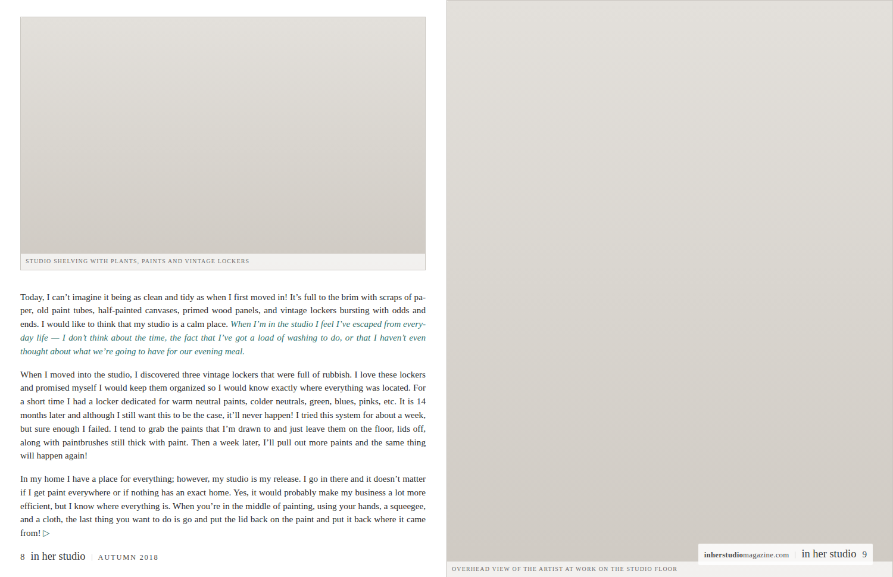Studio shelving with plants, paints and vintage lockers
Today, I can’t imagine it being as clean and tidy as when I first moved in! It’s full to the brim with scraps of paper, old paint tubes, half-painted canvases, primed wood panels, and vintage lockers bursting with odds and ends. I would like to think that my studio is a calm place. When I’m in the studio I feel I’ve escaped from everyday life — I don’t think about the time, the fact that I’ve got a load of washing to do, or that I haven’t even thought about what we’re going to have for our evening meal.
When I moved into the studio, I discovered three vintage lockers that were full of rubbish. I love these lockers and promised myself I would keep them organized so I would know exactly where everything was located. For a short time I had a locker dedicated for warm neutral paints, colder neutrals, green, blues, pinks, etc. It is 14 months later and although I still want this to be the case, it’ll never happen! I tried this system for about a week, but sure enough I failed. I tend to grab the paints that I’m drawn to and just leave them on the floor, lids off, along with paintbrushes still thick with paint. Then a week later, I’ll pull out more paints and the same thing will happen again!
In my home I have a place for everything; however, my studio is my release. I go in there and it doesn’t matter if I get paint everywhere or if nothing has an exact home. Yes, it would probably make my business a lot more efficient, but I know where everything is. When you’re in the middle of painting, using your hands, a squeegee, and a cloth, the last thing you want to do is go and put the lid back on the paint and put it back where it came from! ▷
8 in her studio Autumn 2018
Overhead view of the artist at work on the studio floor
inherstudiomagazine.com in her studio 9